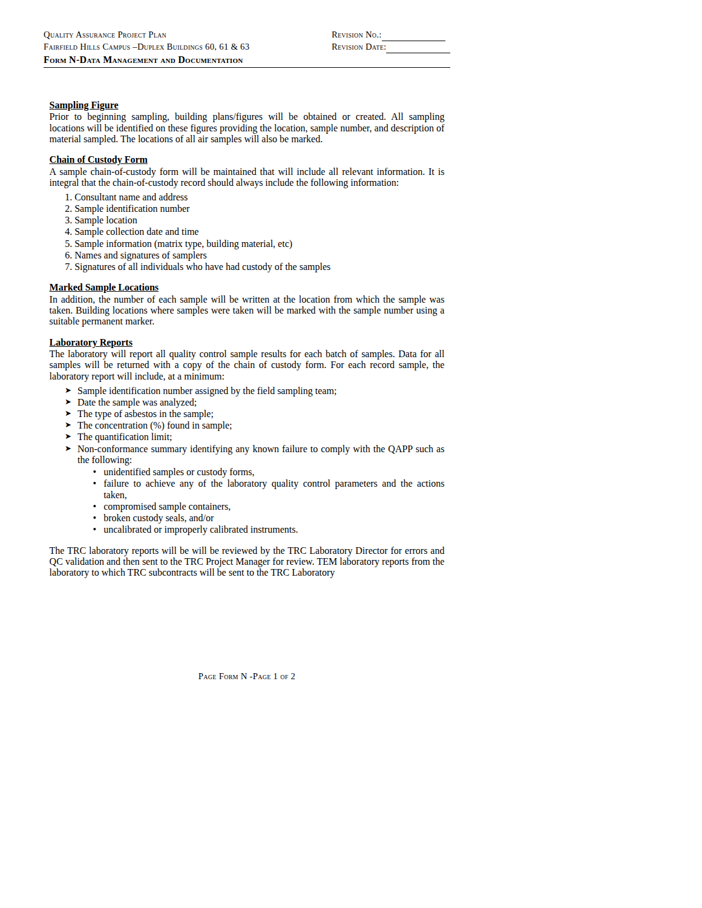Quality Assurance Project Plan
Fairfield Hills Campus –Duplex Buildings 60, 61 & 63
Form N-Data Management and Documentation
Revision No.: Revision Date:
Sampling Figure
Prior to beginning sampling, building plans/figures will be obtained or created. All sampling locations will be identified on these figures providing the location, sample number, and description of material sampled. The locations of all air samples will also be marked.
Chain of Custody Form
A sample chain-of-custody form will be maintained that will include all relevant information. It is integral that the chain-of-custody record should always include the following information:
Consultant name and address
Sample identification number
Sample location
Sample collection date and time
Sample information (matrix type, building material, etc)
Names and signatures of samplers
Signatures of all individuals who have had custody of the samples
Marked Sample Locations
In addition, the number of each sample will be written at the location from which the sample was taken. Building locations where samples were taken will be marked with the sample number using a suitable permanent marker.
Laboratory Reports
The laboratory will report all quality control sample results for each batch of samples. Data for all samples will be returned with a copy of the chain of custody form. For each record sample, the laboratory report will include, at a minimum:
Sample identification number assigned by the field sampling team;
Date the sample was analyzed;
The type of asbestos in the sample;
The concentration (%) found in sample;
The quantification limit;
Non-conformance summary identifying any known failure to comply with the QAPP such as the following:
unidentified samples or custody forms,
failure to achieve any of the laboratory quality control parameters and the actions taken,
compromised sample containers,
broken custody seals, and/or
uncalibrated or improperly calibrated instruments.
The TRC laboratory reports will be will be reviewed by the TRC Laboratory Director for errors and QC validation and then sent to the TRC Project Manager for review. TEM laboratory reports from the laboratory to which TRC subcontracts will be sent to the TRC Laboratory
Page Form N -Page 1 of 2